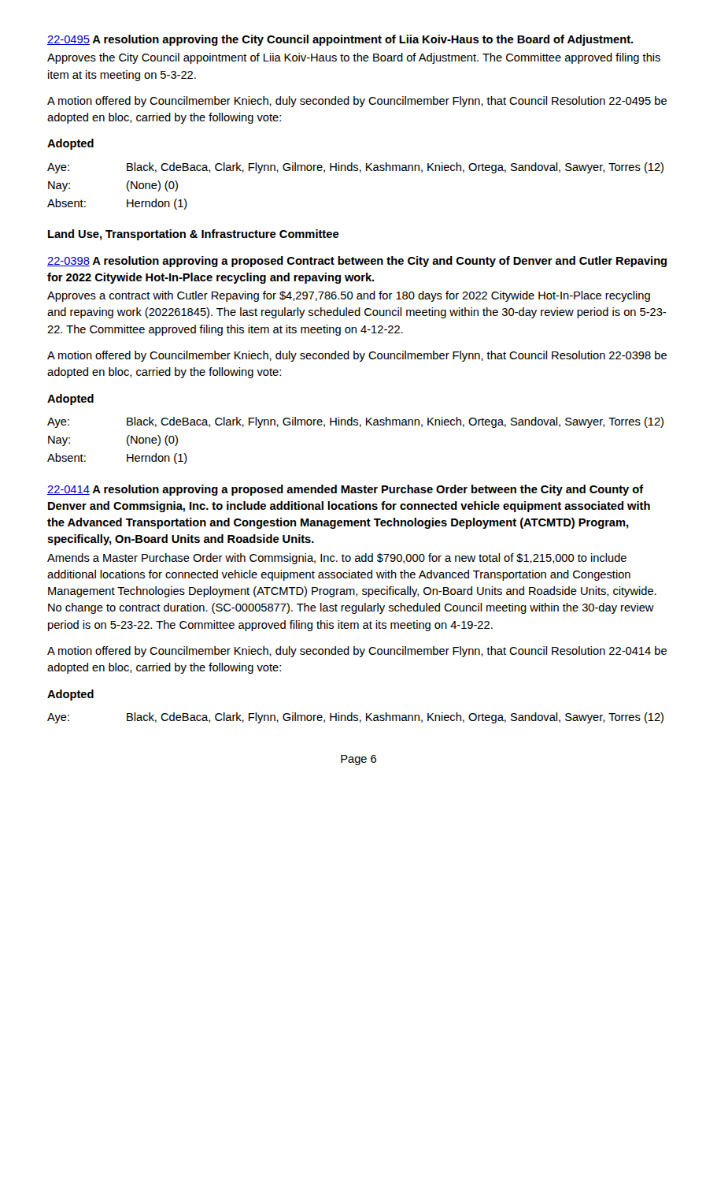22-0495 A resolution approving the City Council appointment of Liia Koiv-Haus to the Board of Adjustment.
Approves the City Council appointment of Liia Koiv-Haus to the Board of Adjustment. The Committee approved filing this item at its meeting on 5-3-22.
A motion offered by Councilmember Kniech, duly seconded by Councilmember Flynn, that Council Resolution 22-0495 be adopted en bloc, carried by the following vote:
Adopted
| Aye: | Black, CdeBaca, Clark, Flynn, Gilmore, Hinds, Kashmann, Kniech, Ortega, Sandoval, Sawyer, Torres (12) |
| Nay: | (None) (0) |
| Absent: | Herndon (1) |
Land Use, Transportation & Infrastructure Committee
22-0398 A resolution approving a proposed Contract between the City and County of Denver and Cutler Repaving for 2022 Citywide Hot-In-Place recycling and repaving work.
Approves a contract with Cutler Repaving for $4,297,786.50 and for 180 days for 2022 Citywide Hot-In-Place recycling and repaving work (202261845). The last regularly scheduled Council meeting within the 30-day review period is on 5-23-22. The Committee approved filing this item at its meeting on 4-12-22.
A motion offered by Councilmember Kniech, duly seconded by Councilmember Flynn, that Council Resolution 22-0398 be adopted en bloc, carried by the following vote:
Adopted
| Aye: | Black, CdeBaca, Clark, Flynn, Gilmore, Hinds, Kashmann, Kniech, Ortega, Sandoval, Sawyer, Torres (12) |
| Nay: | (None) (0) |
| Absent: | Herndon (1) |
22-0414 A resolution approving a proposed amended Master Purchase Order between the City and County of Denver and Commsignia, Inc. to include additional locations for connected vehicle equipment associated with the Advanced Transportation and Congestion Management Technologies Deployment (ATCMTD) Program, specifically, On-Board Units and Roadside Units.
Amends a Master Purchase Order with Commsignia, Inc. to add $790,000 for a new total of $1,215,000 to include additional locations for connected vehicle equipment associated with the Advanced Transportation and Congestion Management Technologies Deployment (ATCMTD) Program, specifically, On-Board Units and Roadside Units, citywide. No change to contract duration. (SC-00005877). The last regularly scheduled Council meeting within the 30-day review period is on 5-23-22. The Committee approved filing this item at its meeting on 4-19-22.
A motion offered by Councilmember Kniech, duly seconded by Councilmember Flynn, that Council Resolution 22-0414 be adopted en bloc, carried by the following vote:
Adopted
| Aye: | Black, CdeBaca, Clark, Flynn, Gilmore, Hinds, Kashmann, Kniech, Ortega, Sandoval, Sawyer, Torres (12) |
Page 6